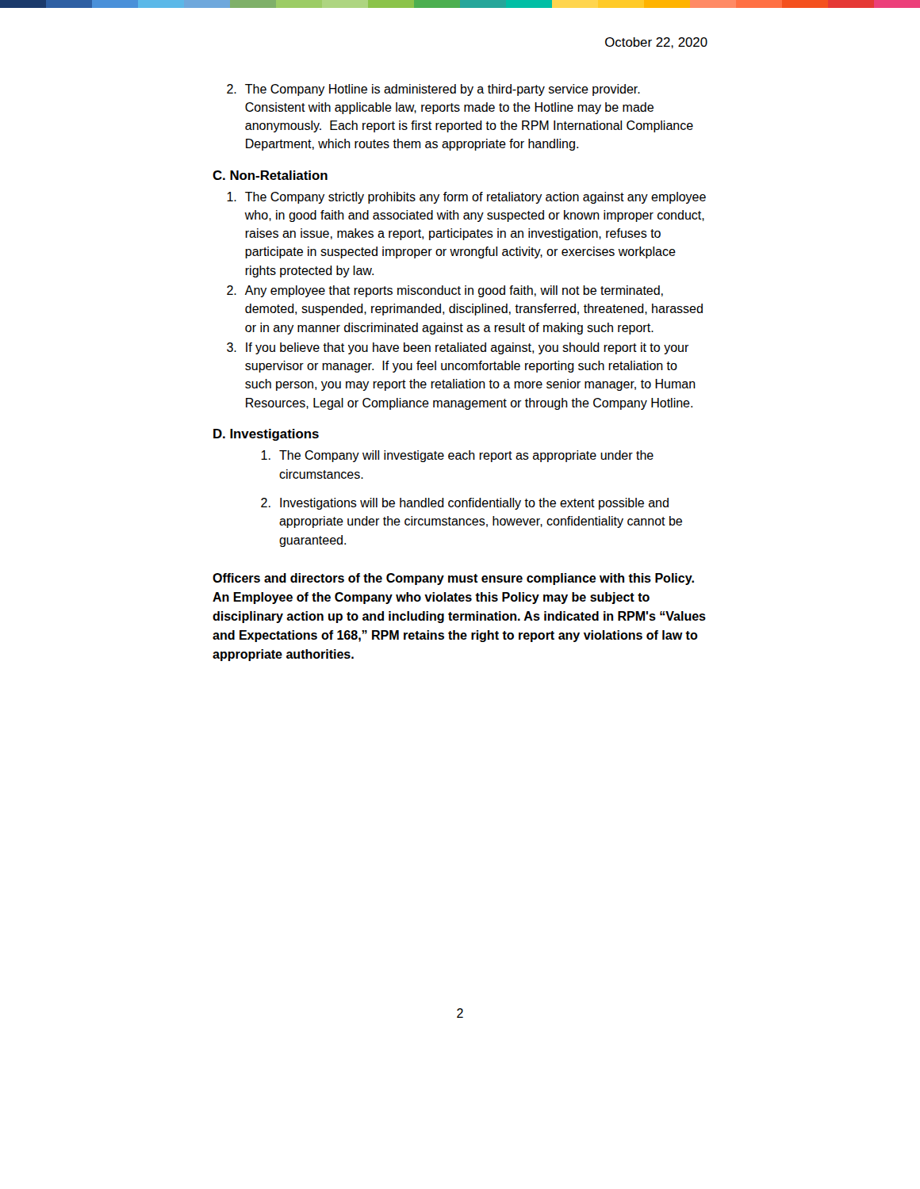October 22, 2020
The Company Hotline is administered by a third-party service provider. Consistent with applicable law, reports made to the Hotline may be made anonymously. Each report is first reported to the RPM International Compliance Department, which routes them as appropriate for handling.
C. Non-Retaliation
The Company strictly prohibits any form of retaliatory action against any employee who, in good faith and associated with any suspected or known improper conduct, raises an issue, makes a report, participates in an investigation, refuses to participate in suspected improper or wrongful activity, or exercises workplace rights protected by law.
Any employee that reports misconduct in good faith, will not be terminated, demoted, suspended, reprimanded, disciplined, transferred, threatened, harassed or in any manner discriminated against as a result of making such report.
If you believe that you have been retaliated against, you should report it to your supervisor or manager. If you feel uncomfortable reporting such retaliation to such person, you may report the retaliation to a more senior manager, to Human Resources, Legal or Compliance management or through the Company Hotline.
D. Investigations
The Company will investigate each report as appropriate under the circumstances.
Investigations will be handled confidentially to the extent possible and appropriate under the circumstances, however, confidentiality cannot be guaranteed.
Officers and directors of the Company must ensure compliance with this Policy. An Employee of the Company who violates this Policy may be subject to disciplinary action up to and including termination. As indicated in RPM's “Values and Expectations of 168,” RPM retains the right to report any violations of law to appropriate authorities.
2